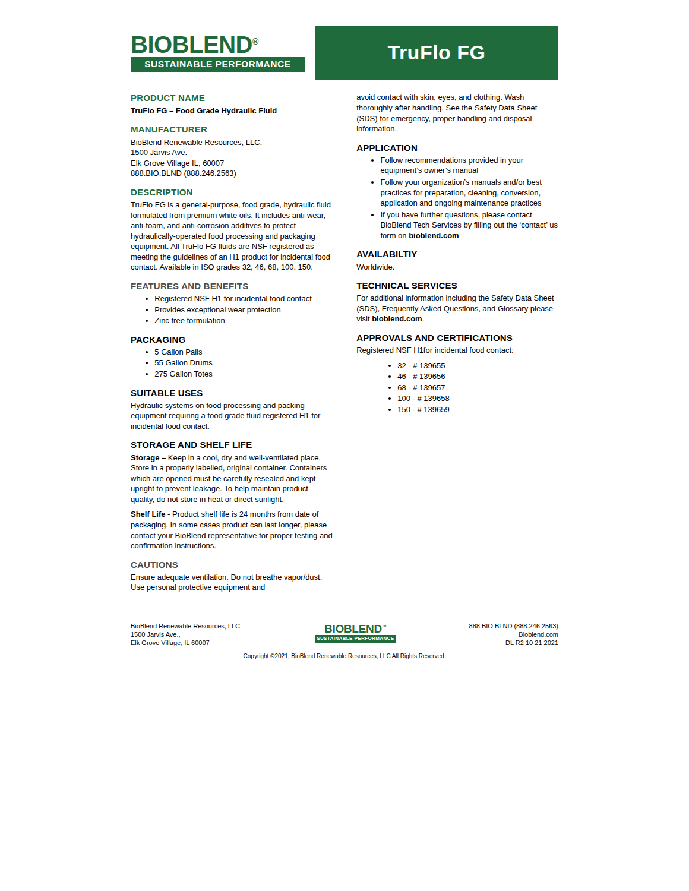BIO BLEND®
SUSTAINABLE PERFORMANCE
TruFlo FG
PRODUCT NAME
TruFlo FG – Food Grade Hydraulic Fluid
MANUFACTURER
BioBlend Renewable Resources, LLC.
1500 Jarvis Ave.
Elk Grove Village IL, 60007
888.BIO.BLND (888.246.2563)
DESCRIPTION
TruFlo FG is a general-purpose, food grade, hydraulic fluid formulated from premium white oils. It includes anti-wear, anti-foam, and anti-corrosion additives to protect hydraulically-operated food processing and packaging equipment. All TruFlo FG fluids are NSF registered as meeting the guidelines of an H1 product for incidental food contact. Available in ISO grades 32, 46, 68, 100, 150.
FEATURES AND BENEFITS
Registered NSF H1 for incidental food contact
Provides exceptional wear protection
Zinc free formulation
PACKAGING
5 Gallon Pails
55 Gallon Drums
275 Gallon Totes
SUITABLE USES
Hydraulic systems on food processing and packing equipment requiring a food grade fluid registered H1 for incidental food contact.
STORAGE AND SHELF LIFE
Storage – Keep in a cool, dry and well-ventilated place. Store in a properly labelled, original container. Containers which are opened must be carefully resealed and kept upright to prevent leakage. To help maintain product quality, do not store in heat or direct sunlight.
Shelf Life - Product shelf life is 24 months from date of packaging. In some cases product can last longer, please contact your BioBlend representative for proper testing and confirmation instructions.
CAUTIONS
Ensure adequate ventilation. Do not breathe vapor/dust. Use personal protective equipment and
avoid contact with skin, eyes, and clothing. Wash thoroughly after handling. See the Safety Data Sheet (SDS) for emergency, proper handling and disposal information.
APPLICATION
Follow recommendations provided in your equipment’s owner’s manual
Follow your organization’s manuals and/or best practices for preparation, cleaning, conversion, application and ongoing maintenance practices
If you have further questions, please contact BioBlend Tech Services by filling out the ‘contact’ us form on bioblend.com
AVAILABILTIY
Worldwide.
TECHNICAL SERVICES
For additional information including the Safety Data Sheet (SDS), Frequently Asked Questions, and Glossary please visit bioblend.com.
APPROVALS AND CERTIFICATIONS
Registered NSF H1for incidental food contact:
32 - # 139655
46 - # 139656
68 - # 139657
100 - # 139658
150 - # 139659
BioBlend Renewable Resources, LLC.
1500 Jarvis Ave.,
Elk Grove Village, IL 60007
BIOBLEND™
SUSTAINABLE PERFORMANCE
888.BIO.BLND (888.246.2563)
Bioblend.com
DL R2 10 21 2021
Copyright ©2021, BioBlend Renewable Resources, LLC All Rights Reserved.